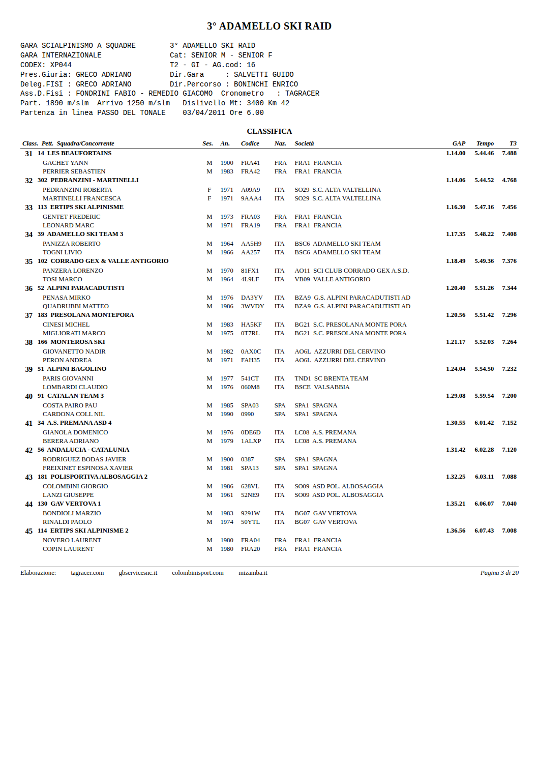3° ADAMELLO SKI RAID
GARA SCIALPINISMO A SQUADRE        3° ADAMELLO SKI RAID
GARA INTERNAZIONALE                Cat: SENIOR M - SENIOR F
CODEX: XP044                       T2 - GI - AG.cod: 16
Pres.Giuria: GRECO ADRIANO         Dir.Gara     : SALVETTI GUIDO
Deleg.FISI : GRECO ADRIANO         Dir.Percorso : BONINCHI ENRICO
Ass.D.Fisi : FONDRINI FABIO - REMEDIO GIACOMO  Cronometro   : TAGRACER
Part. 1890 m/slm  Arrivo 1250 m/slm   Dislivello Mt: 3400 Km 42
Partenza in linea PASSO DEL TONALE    03/04/2011 Ore 6.00
CLASSIFICA
| Class. Pett. Squadra/Concorrente | Ses. | An. | Codice | Naz. | Società | GAP | Tempo | T3 |
| --- | --- | --- | --- | --- | --- | --- | --- | --- |
| 31 | 14 LES BEAUFORTAINS | | | | | | 1.14.00 | 5.44.46 | 7.488 |
| | GACHET YANN | M | 1900 | FRA41 | FRA | FRA1 FRANCIA | | | |
| | PERRIER SEBASTIEN | M | 1983 | FRA42 | FRA | FRA1 FRANCIA | | | |
| 32 | 302 PEDRANZINI - MARTINELLI | | | | | | 1.14.06 | 5.44.52 | 4.768 |
| | PEDRANZINI ROBERTA | F | 1971 | A09A9 | ITA | SO29 S.C. ALTA VALTELLINA | | | |
| | MARTINELLI FRANCESCA | F | 1971 | 9AAA4 | ITA | SO29 S.C. ALTA VALTELLINA | | | |
| 33 | 113 ERTIPS SKI ALPINISME | | | | | | 1.16.30 | 5.47.16 | 7.456 |
| | GENTET FREDERIC | M | 1973 | FRA03 | FRA | FRA1 FRANCIA | | | |
| | LEONARD MARC | M | 1971 | FRA19 | FRA | FRA1 FRANCIA | | | |
| 34 | 39 ADAMELLO SKI TEAM 3 | | | | | | 1.17.35 | 5.48.22 | 7.408 |
| | PANIZZA ROBERTO | M | 1964 | AA5H9 | ITA | BSC6 ADAMELLO SKI TEAM | | | |
| | TOGNI LIVIO | M | 1966 | AA257 | ITA | BSC6 ADAMELLO SKI TEAM | | | |
| 35 | 102 CORRADO GEX & VALLE ANTIGORIO | | | | | | 1.18.49 | 5.49.36 | 7.376 |
| | PANZERA LORENZO | M | 1970 | 81FX1 | ITA | AO11 SCI CLUB CORRADO GEX A.S.D. | | | |
| | TOSI MARCO | M | 1964 | 4L9LF | ITA | VB09 VALLE ANTIGORIO | | | |
| 36 | 52 ALPINI PARACADUTISTI | | | | | | 1.20.40 | 5.51.26 | 7.344 |
| | PENASA MIRKO | M | 1976 | DA3YV | ITA | BZA9 G.S. ALPINI PARACADUTISTI AD | | | |
| | QUADRUBBI MATTEO | M | 1986 | 3WVDY | ITA | BZA9 G.S. ALPINI PARACADUTISTI AD | | | |
| 37 | 183 PRESOLANA MONTEPORA | | | | | | 1.20.56 | 5.51.42 | 7.296 |
| | CINESI MICHEL | M | 1983 | HA5KF | ITA | BG21 S.C. PRESOLANA MONTE PORA | | | |
| | MIGLIORATI MARCO | M | 1975 | 0T7RL | ITA | BG21 S.C. PRESOLANA MONTE PORA | | | |
| 38 | 166 MONTEROSA SKI | | | | | | 1.21.17 | 5.52.03 | 7.264 |
| | GIOVANETTO NADIR | M | 1982 | 0AX0C | ITA | AO6L AZZURRI DEL CERVINO | | | |
| | PERON ANDREA | M | 1971 | FAH35 | ITA | AO6L AZZURRI DEL CERVINO | | | |
| 39 | 51 ALPINI BAGOLINO | | | | | | 1.24.04 | 5.54.50 | 7.232 |
| | PARIS GIOVANNI | M | 1977 | 541CT | ITA | TND1 SC BRENTA TEAM | | | |
| | LOMBARDI CLAUDIO | M | 1976 | 060M8 | ITA | BSCE VALSABBIA | | | |
| 40 | 91 CATALAN TEAM 3 | | | | | | 1.29.08 | 5.59.54 | 7.200 |
| | COSTA PAIRO PAU | M | 1985 | SPA03 | SPA | SPA1 SPAGNA | | | |
| | CARDONA COLL NIL | M | 1990 | 0990 | SPA | SPA1 SPAGNA | | | |
| 41 | 34 A.S. PREMANA ASD 4 | | | | | | 1.30.55 | 6.01.42 | 7.152 |
| | GIANOLA DOMENICO | M | 1976 | 0DE6D | ITA | LC08 A.S. PREMANA | | | |
| | BERERA ADRIANO | M | 1979 | 1ALXP | ITA | LC08 A.S. PREMANA | | | |
| 42 | 56 ANDALUCIA - CATALUNIA | | | | | | 1.31.42 | 6.02.28 | 7.120 |
| | RODRIGUEZ BODAS JAVIER | M | 1900 | 0387 | SPA | SPA1 SPAGNA | | | |
| | FREIXINET ESPINOSA XAVIER | M | 1981 | SPA13 | SPA | SPA1 SPAGNA | | | |
| 43 | 181 POLISPORTIVA ALBOSAGGIA 2 | | | | | | 1.32.25 | 6.03.11 | 7.088 |
| | COLOMBINI GIORGIO | M | 1986 | 628VL | ITA | SO09 ASD POL. ALBOSAGGIA | | | |
| | LANZI GIUSEPPE | M | 1961 | 52NE9 | ITA | SO09 ASD POL. ALBOSAGGIA | | | |
| 44 | 130 GAV VERTOVA 1 | | | | | | 1.35.21 | 6.06.07 | 7.040 |
| | BONDIOLI MARZIO | M | 1983 | 9291W | ITA | BG07 GAV VERTOVA | | | |
| | RINALDI PAOLO | M | 1974 | 50YTL | ITA | BG07 GAV VERTOVA | | | |
| 45 | 114 ERTIPS SKI ALPINISME 2 | | | | | | 1.36.56 | 6.07.43 | 7.008 |
| | NOVERO LAURENT | M | 1980 | FRA04 | FRA | FRA1 FRANCIA | | | |
| | COPIN LAURENT | M | 1980 | FRA20 | FRA | FRA1 FRANCIA | | | |
Elaborazione: tagracer.com gbservicesnc.it colombinisport.com mizamba.it
Pagina 3 di 20